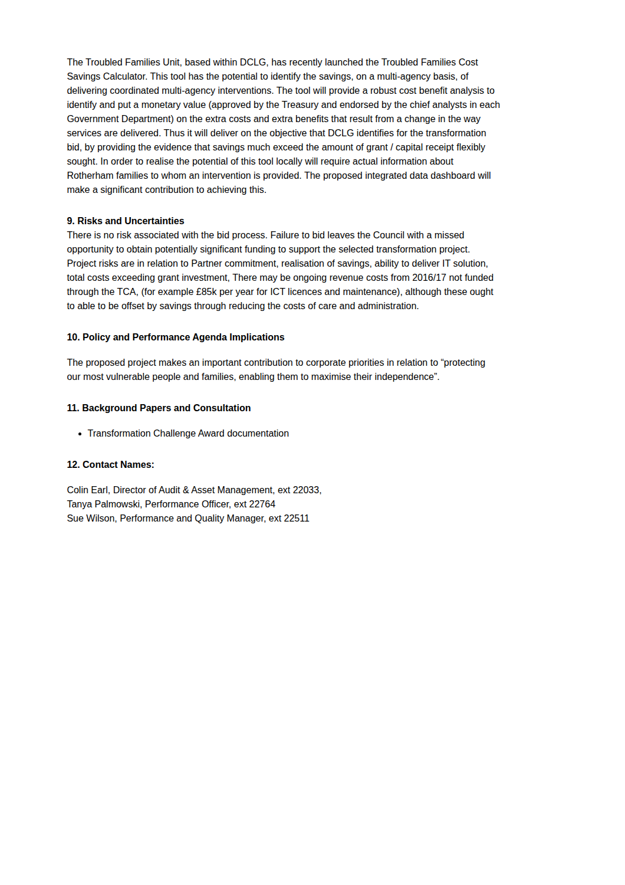The Troubled Families Unit, based within DCLG, has recently launched the Troubled Families Cost Savings Calculator. This tool has the potential to identify the savings, on a multi-agency basis, of delivering coordinated multi-agency interventions. The tool will provide a robust cost benefit analysis to identify and put a monetary value (approved by the Treasury and endorsed by the chief analysts in each Government Department) on the extra costs and extra benefits that result from a change in the way services are delivered. Thus it will deliver on the objective that DCLG identifies for the transformation bid, by providing the evidence that savings much exceed the amount of grant / capital receipt flexibly sought. In order to realise the potential of this tool locally will require actual information about Rotherham families to whom an intervention is provided. The proposed integrated data dashboard will make a significant contribution to achieving this.
9. Risks and Uncertainties
There is no risk associated with the bid process. Failure to bid leaves the Council with a missed opportunity to obtain potentially significant funding to support the selected transformation project. Project risks are in relation to Partner commitment, realisation of savings, ability to deliver IT solution, total costs exceeding grant investment, There may be ongoing revenue costs from 2016/17 not funded through the TCA, (for example £85k per year for ICT licences and maintenance), although these ought to able to be offset by savings through reducing the costs of care and administration.
10. Policy and Performance Agenda Implications
The proposed project makes an important contribution to corporate priorities in relation to “protecting our most vulnerable people and families, enabling them to maximise their independence”.
11. Background Papers and Consultation
Transformation Challenge Award documentation
12. Contact Names:
Colin Earl, Director of Audit & Asset Management, ext 22033,
Tanya Palmowski, Performance Officer, ext 22764
Sue Wilson, Performance and Quality Manager, ext 22511